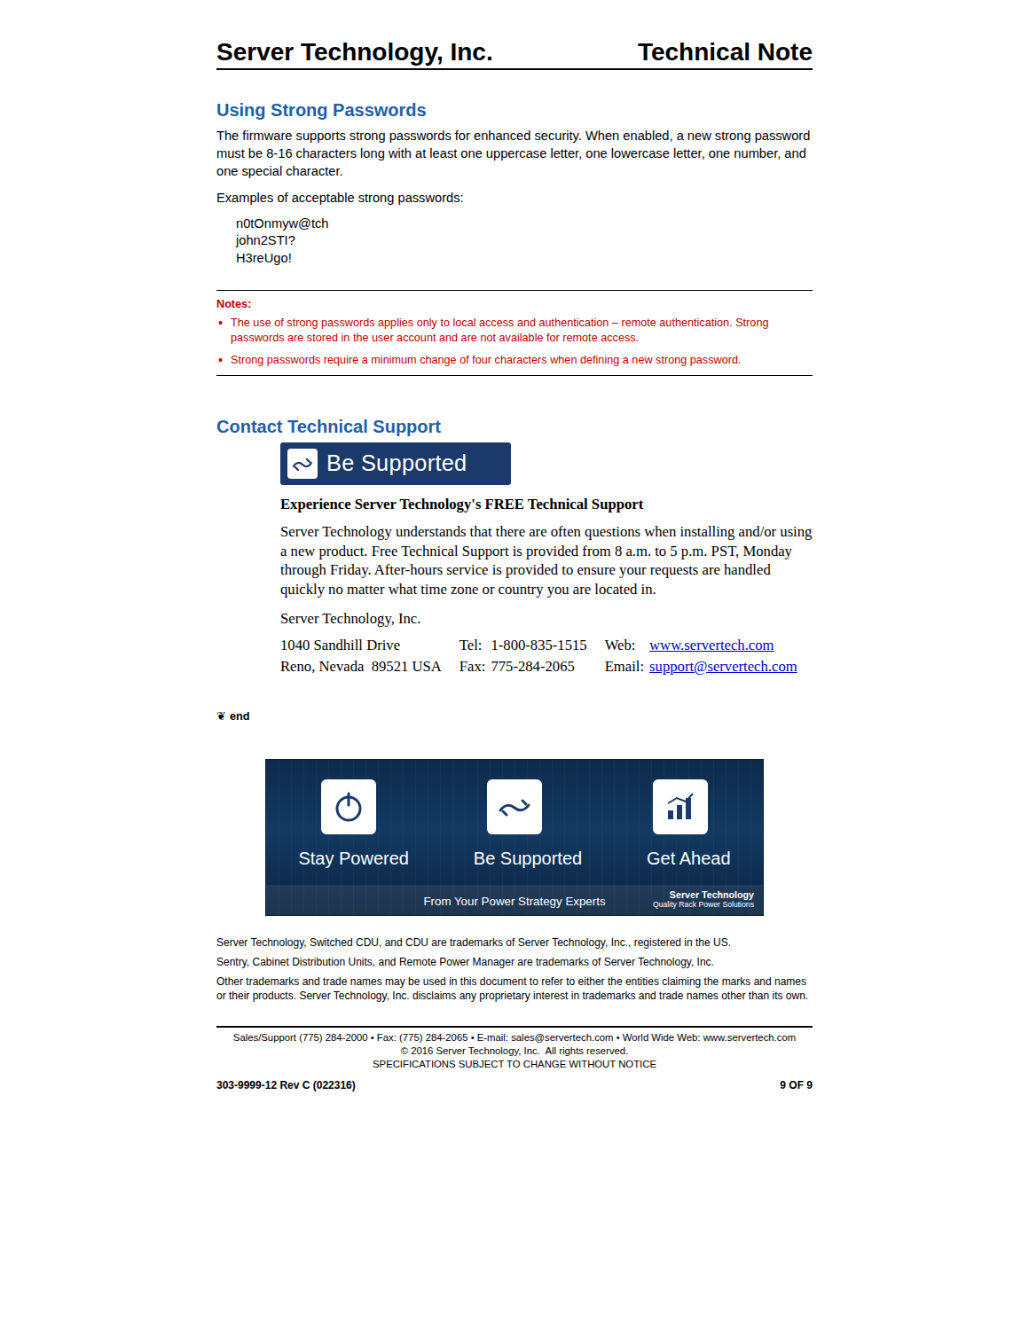Server Technology, Inc.
Technical Note
Using Strong Passwords
The firmware supports strong passwords for enhanced security. When enabled, a new strong password must be 8-16 characters long with at least one uppercase letter, one lowercase letter, one number, and one special character.
Examples of acceptable strong passwords:
n0tOnmyw@tch
john2STI?
H3reUgo!
Notes:
The use of strong passwords applies only to local access and authentication – remote authentication. Strong passwords are stored in the user account and are not available for remote access.
Strong passwords require a minimum change of four characters when defining a new strong password.
Contact Technical Support
Be Supported
Experience Server Technology's FREE Technical Support
Server Technology understands that there are often questions when installing and/or using a new product. Free Technical Support is provided from 8 a.m. to 5 p.m. PST, Monday through Friday. After-hours service is provided to ensure your requests are handled quickly no matter what time zone or country you are located in.
Server Technology, Inc.
| 1040 Sandhill Drive | Tel: | 1-800-835-1515 | Web: | www.servertech.com |
| Reno, Nevada 89521 USA | Fax: | 775-284-2065 | Email: | support@servertech.com |
❦end
Stay Powered
Be Supported
Get Ahead
From Your Power Strategy Experts
Server Technology
Quality Rack Power Solutions
Server Technology, Switched CDU, and CDU are trademarks of Server Technology, Inc., registered in the US.
Sentry, Cabinet Distribution Units, and Remote Power Manager are trademarks of Server Technology, Inc.
Other trademarks and trade names may be used in this document to refer to either the entities claiming the marks and names or their products. Server Technology, Inc. disclaims any proprietary interest in trademarks and trade names other than its own.
Sales/Support (775) 284-2000 • Fax: (775) 284-2065 • E-mail: sales@servertech.com • World Wide Web: www.servertech.com
© 2016 Server Technology, Inc. All rights reserved.
SPECIFICATIONS SUBJECT TO CHANGE WITHOUT NOTICE
303-9999-12 Rev C (022316)
9 OF 9